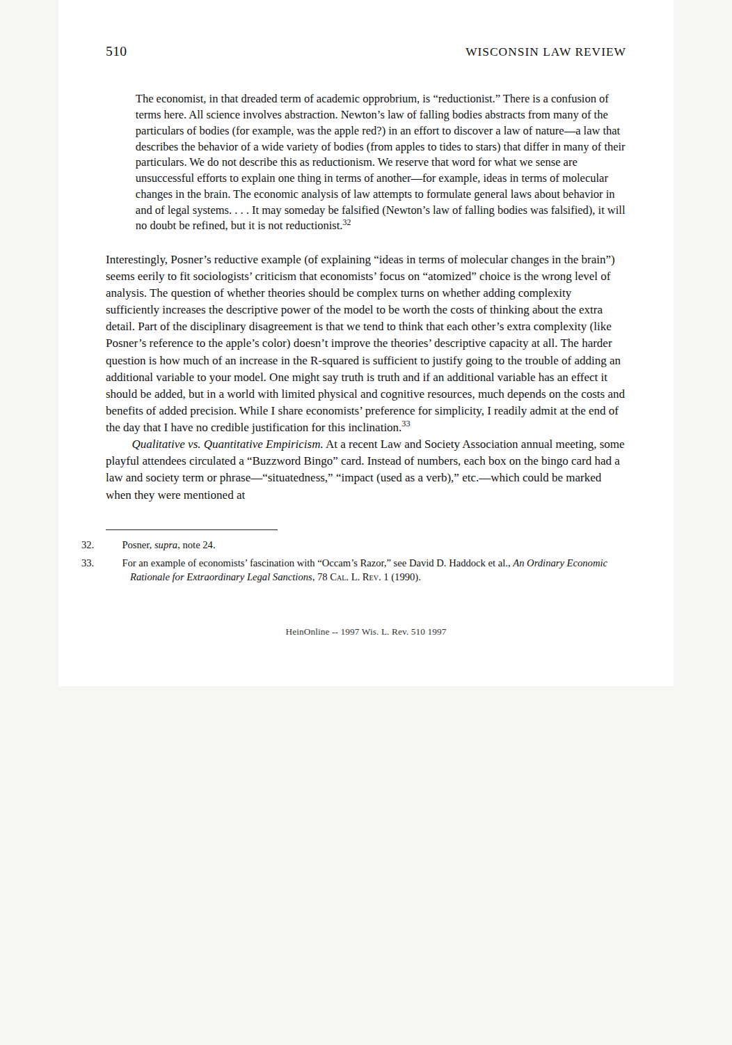510 Wisconsin Law Review
The economist, in that dreaded term of academic opprobrium, is “reductionist.” There is a confusion of terms here. All science involves abstraction. Newton’s law of falling bodies abstracts from many of the particulars of bodies (for example, was the apple red?) in an effort to discover a law of nature—a law that describes the behavior of a wide variety of bodies (from apples to tides to stars) that differ in many of their particulars. We do not describe this as reductionism. We reserve that word for what we sense are unsuccessful efforts to explain one thing in terms of another—for example, ideas in terms of molecular changes in the brain. The economic analysis of law attempts to formulate general laws about behavior in and of legal systems. . . . It may someday be falsified (Newton’s law of falling bodies was falsified), it will no doubt be refined, but it is not reductionist.32
Interestingly, Posner’s reductive example (of explaining “ideas in terms of molecular changes in the brain”) seems eerily to fit sociologists’ criticism that economists’ focus on “atomized” choice is the wrong level of analysis. The question of whether theories should be complex turns on whether adding complexity sufficiently increases the descriptive power of the model to be worth the costs of thinking about the extra detail. Part of the disciplinary disagreement is that we tend to think that each other’s extra complexity (like Posner’s reference to the apple’s color) doesn’t improve the theories’ descriptive capacity at all. The harder question is how much of an increase in the R-squared is sufficient to justify going to the trouble of adding an additional variable to your model. One might say truth is truth and if an additional variable has an effect it should be added, but in a world with limited physical and cognitive resources, much depends on the costs and benefits of added precision. While I share economists’ preference for simplicity, I readily admit at the end of the day that I have no credible justification for this inclination.33
Qualitative vs. Quantitative Empiricism. At a recent Law and Society Association annual meeting, some playful attendees circulated a “Buzzword Bingo” card. Instead of numbers, each box on the bingo card had a law and society term or phrase—“situatedness,” “impact (used as a verb),” etc.—which could be marked when they were mentioned at
32. Posner, supra, note 24.
33. For an example of economists’ fascination with “Occam’s Razor,” see David D. Haddock et al., An Ordinary Economic Rationale for Extraordinary Legal Sanctions, 78 Cal. L. Rev. 1 (1990).
HeinOnline -- 1997 Wis. L. Rev. 510 1997